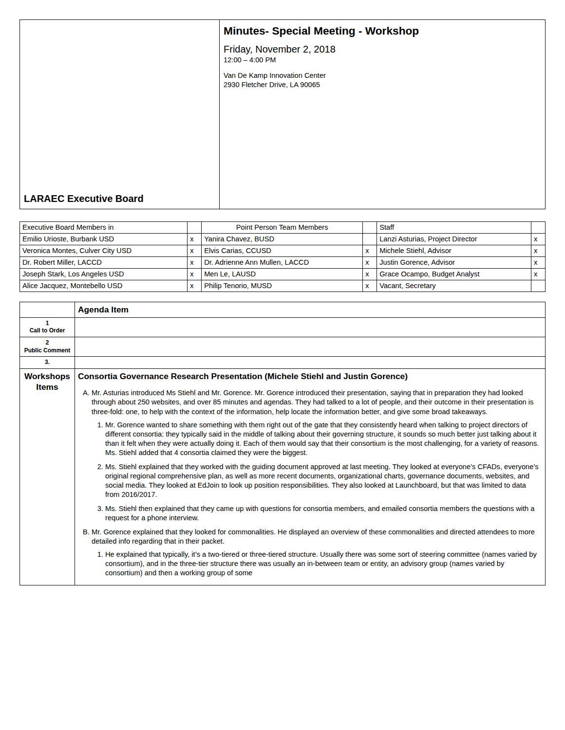| LARAEC Executive Board | Minutes- Special Meeting - Workshop Friday, November 2, 2018 12:00 – 4:00 PM Van De Kamp Innovation Center 2930 Fletcher Drive, LA 90065 |
| Executive Board Members in | | Point Person Team Members | | Staff | |
| --- | --- | --- | --- | --- | --- |
| Emilio Urioste, Burbank USD | x | Yanira Chavez, BUSD | | Lanzi Asturias, Project Director | x |
| Veronica Montes, Culver City USD | x | Elvis Carias, CCUSD | x | Michele Stiehl, Advisor | x |
| Dr. Robert Miller, LACCD | x | Dr. Adrienne Ann Mullen, LACCD | x | Justin Gorence, Advisor | x |
| Joseph Stark, Los Angeles USD | x | Men Le, LAUSD | x | Grace Ocampo, Budget Analyst | x |
| Alice Jacquez, Montebello USD | x | Philip Tenorio, MUSD | x | Vacant, Secretary | |
| | Agenda Item |
| 1 Call to Order | |
| 2 Public Comment | |
| 3. | |
| Workshops Items | Consortia Governance Research Presentation (Michele Stiehl and Justin Gorence) Mr. Asturias introduced Ms Stiehl and Mr. Gorence. Mr. Gorence introduced their presentation, saying that in preparation they had looked through about 250 websites, and over 85 minutes and agendas. They had talked to a lot of people, and their outcome in their presentation is three-fold: one, to help with the context of the information, help locate the information better, and give some broad takeaways. Mr. Gorence wanted to share something with them right out of the gate that they consistently heard when talking to project directors of different consortia: they typically said in the middle of talking about their governing structure, it sounds so much better just talking about it than it felt when they were actually doing it. Each of them would say that their consortium is the most challenging, for a variety of reasons. Ms. Stiehl added that 4 consortia claimed they were the biggest. Ms. Stiehl explained that they worked with the guiding document approved at last meeting. They looked at everyone’s CFADs, everyone’s original regional comprehensive plan, as well as more recent documents, organizational charts, governance documents, websites, and social media. They looked at EdJoin to look up position responsibilities. They also looked at Launchboard, but that was limited to data from 2016/2017. Ms. Stiehl then explained that they came up with questions for consortia members, and emailed consortia members the questions with a request for a phone interview. Mr. Gorence explained that they looked for commonalities. He displayed an overview of these commonalities and directed attendees to more detailed info regarding that in their packet. He explained that typically, it’s a two-tiered or three-tiered structure. Usually there was some sort of steering committee (names varied by consortium), and in the three-tier structure there was usually an in-between team or entity, an advisory group (names varied by consortium) and then a working group of some |